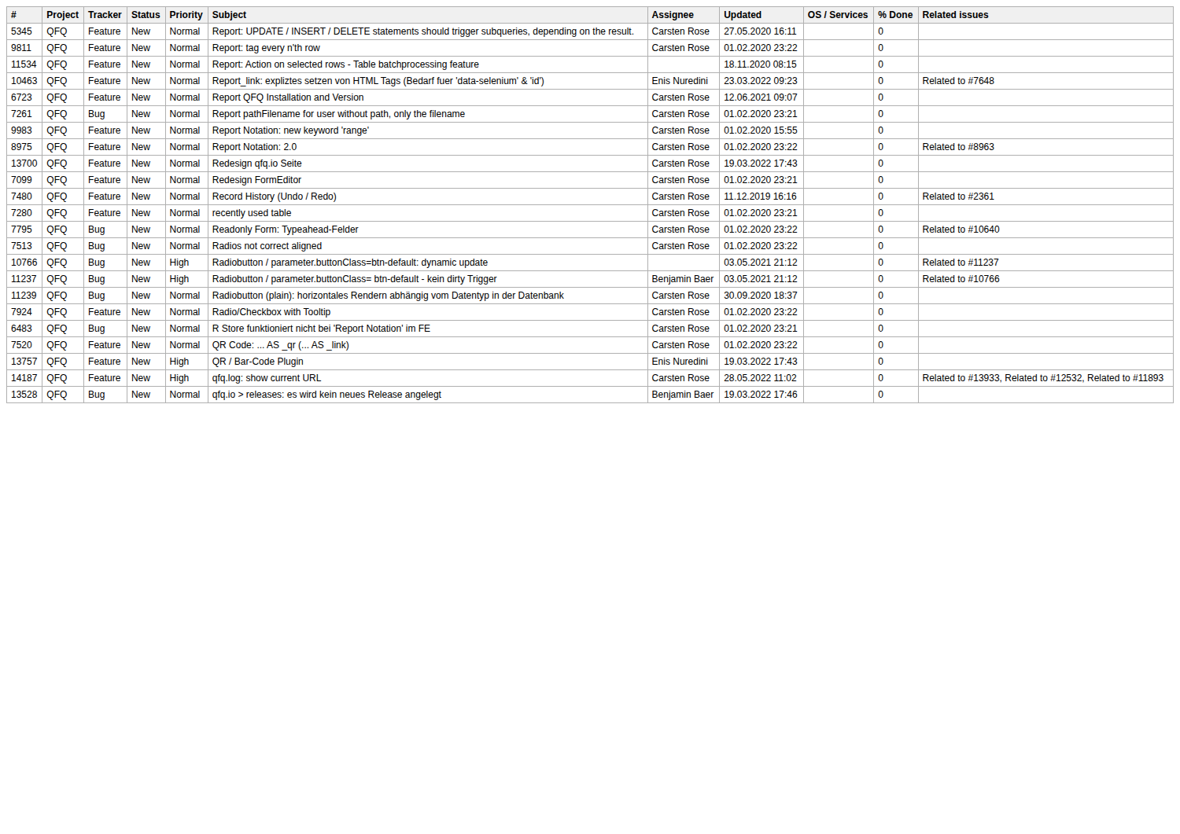| # | Project | Tracker | Status | Priority | Subject | Assignee | Updated | OS / Services | % Done | Related issues |
| --- | --- | --- | --- | --- | --- | --- | --- | --- | --- | --- |
| 5345 | QFQ | Feature | New | Normal | Report: UPDATE / INSERT / DELETE statements should trigger subqueries, depending on the result. | Carsten Rose | 27.05.2020 16:11 | | 0 | |
| 9811 | QFQ | Feature | New | Normal | Report: tag every n'th row | Carsten Rose | 01.02.2020 23:22 | | 0 | |
| 11534 | QFQ | Feature | New | Normal | Report: Action on selected rows - Table batchprocessing feature | | 18.11.2020 08:15 | | 0 | |
| 10463 | QFQ | Feature | New | Normal | Report_link: expliztes setzen von HTML Tags (Bedarf fuer 'data-selenium' & 'id') | Enis Nuredini | 23.03.2022 09:23 | | 0 | Related to #7648 |
| 6723 | QFQ | Feature | New | Normal | Report QFQ Installation and Version | Carsten Rose | 12.06.2021 09:07 | | 0 | |
| 7261 | QFQ | Bug | New | Normal | Report pathFilename for user without path, only the filename | Carsten Rose | 01.02.2020 23:21 | | 0 | |
| 9983 | QFQ | Feature | New | Normal | Report Notation: new keyword 'range' | Carsten Rose | 01.02.2020 15:55 | | 0 | |
| 8975 | QFQ | Feature | New | Normal | Report Notation: 2.0 | Carsten Rose | 01.02.2020 23:22 | | 0 | Related to #8963 |
| 13700 | QFQ | Feature | New | Normal | Redesign qfq.io Seite | Carsten Rose | 19.03.2022 17:43 | | 0 | |
| 7099 | QFQ | Feature | New | Normal | Redesign FormEditor | Carsten Rose | 01.02.2020 23:21 | | 0 | |
| 7480 | QFQ | Feature | New | Normal | Record History (Undo / Redo) | Carsten Rose | 11.12.2019 16:16 | | 0 | Related to #2361 |
| 7280 | QFQ | Feature | New | Normal | recently used table | Carsten Rose | 01.02.2020 23:21 | | 0 | |
| 7795 | QFQ | Bug | New | Normal | Readonly Form: Typeahead-Felder | Carsten Rose | 01.02.2020 23:22 | | 0 | Related to #10640 |
| 7513 | QFQ | Bug | New | Normal | Radios not correct aligned | Carsten Rose | 01.02.2020 23:22 | | 0 | |
| 10766 | QFQ | Bug | New | High | Radiobutton / parameter.buttonClass=btn-default: dynamic update | | 03.05.2021 21:12 | | 0 | Related to #11237 |
| 11237 | QFQ | Bug | New | High | Radiobutton / parameter.buttonClass= btn-default - kein dirty Trigger | Benjamin Baer | 03.05.2021 21:12 | | 0 | Related to #10766 |
| 11239 | QFQ | Bug | New | Normal | Radiobutton (plain): horizontales Rendern abhängig vom Datentyp in der Datenbank | Carsten Rose | 30.09.2020 18:37 | | 0 | |
| 7924 | QFQ | Feature | New | Normal | Radio/Checkbox with Tooltip | Carsten Rose | 01.02.2020 23:22 | | 0 | |
| 6483 | QFQ | Bug | New | Normal | R Store funktioniert nicht bei 'Report Notation' im FE | Carsten Rose | 01.02.2020 23:21 | | 0 | |
| 7520 | QFQ | Feature | New | Normal | QR Code: ... AS _qr (... AS _link) | Carsten Rose | 01.02.2020 23:22 | | 0 | |
| 13757 | QFQ | Feature | New | High | QR / Bar-Code Plugin | Enis Nuredini | 19.03.2022 17:43 | | 0 | |
| 14187 | QFQ | Feature | New | High | qfq.log: show current URL | Carsten Rose | 28.05.2022 11:02 | | 0 | Related to #13933, Related to #12532, Related to #11893 |
| 13528 | QFQ | Bug | New | Normal | qfq.io > releases: es wird kein neues Release angelegt | Benjamin Baer | 19.03.2022 17:46 | | 0 | |